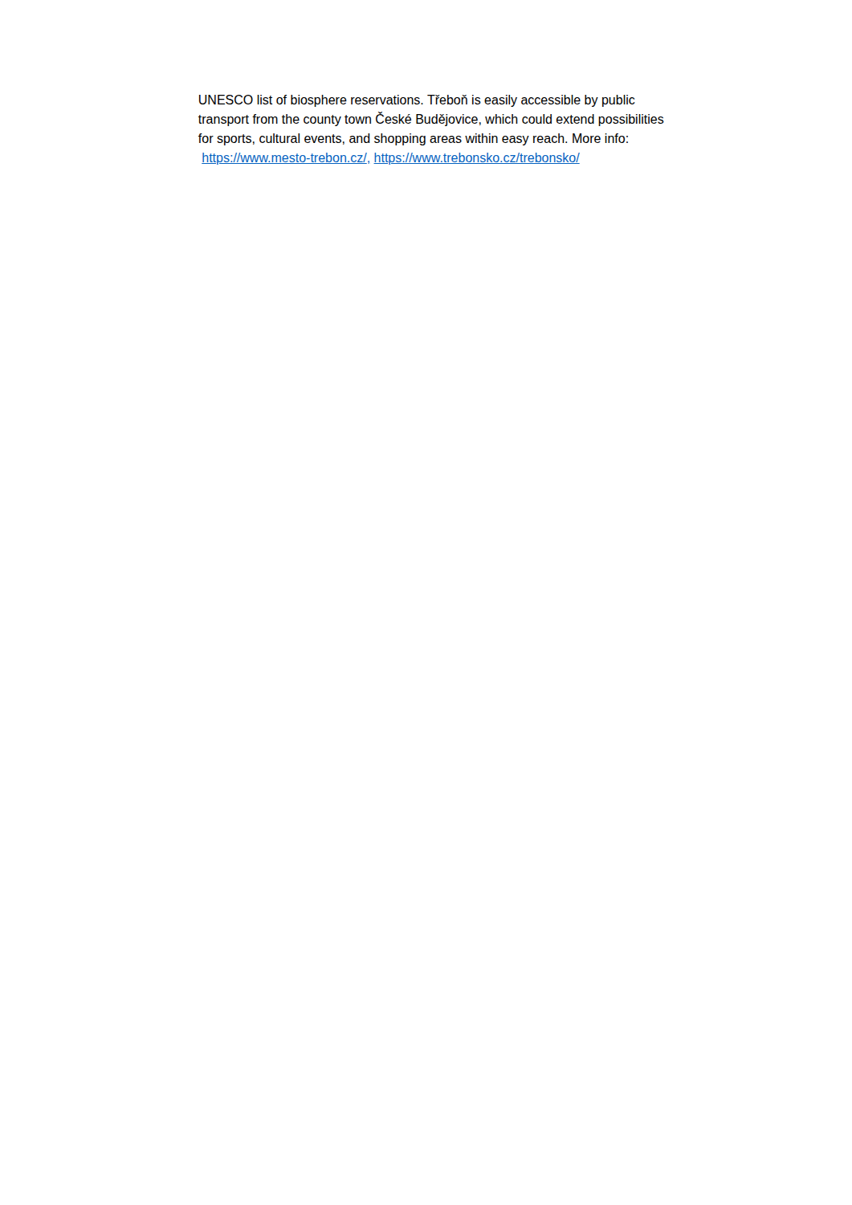UNESCO list of biosphere reservations. Třeboň is easily accessible by public transport from the county town České Budějovice, which could extend possibilities for sports, cultural events, and shopping areas within easy reach. More info: https://www.mesto-trebon.cz/, https://www.trebonsko.cz/trebonsko/